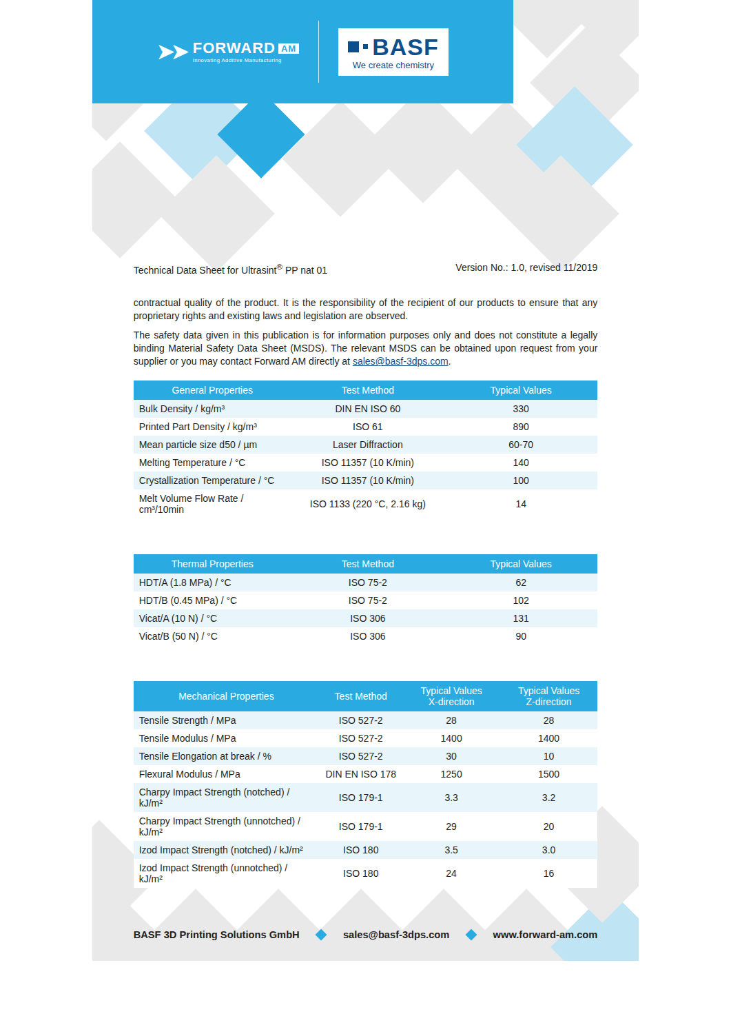➤➤
FORWARDAM
Innovating Additive Manufacturing
BASF
We create chemistry
Technical Data Sheet for Ultrasint® PP nat 01
Version No.: 1.0, revised 11/2019
contractual quality of the product. It is the responsibility of the recipient of our products to ensure that any proprietary rights and existing laws and legislation are observed.
The safety data given in this publication is for information purposes only and does not constitute a legally binding Material Safety Data Sheet (MSDS). The relevant MSDS can be obtained upon request from your supplier or you may contact Forward AM directly at sales@basf-3dps.com.
| General Properties | Test Method | Typical Values |
| --- | --- | --- |
| Bulk Density / kg/m³ | DIN EN ISO 60 | 330 |
| Printed Part Density / kg/m³ | ISO 61 | 890 |
| Mean particle size d50 / µm | Laser Diffraction | 60-70 |
| Melting Temperature / °C | ISO 11357 (10 K/min) | 140 |
| Crystallization Temperature / °C | ISO 11357 (10 K/min) | 100 |
| Melt Volume Flow Rate / cm³/10min | ISO 1133 (220 °C, 2.16 kg) | 14 |
| Thermal Properties | Test Method | Typical Values |
| --- | --- | --- |
| HDT/A (1.8 MPa) / °C | ISO 75-2 | 62 |
| HDT/B (0.45 MPa) / °C | ISO 75-2 | 102 |
| Vicat/A (10 N) / °C | ISO 306 | 131 |
| Vicat/B (50 N) / °C | ISO 306 | 90 |
| Mechanical Properties | Test Method | Typical Values X-direction | Typical Values Z-direction |
| --- | --- | --- | --- |
| Tensile Strength / MPa | ISO 527-2 | 28 | 28 |
| Tensile Modulus / MPa | ISO 527-2 | 1400 | 1400 |
| Tensile Elongation at break / % | ISO 527-2 | 30 | 10 |
| Flexural Modulus / MPa | DIN EN ISO 178 | 1250 | 1500 |
| Charpy Impact Strength (notched) / kJ/m² | ISO 179-1 | 3.3 | 3.2 |
| Charpy Impact Strength (unnotched) / kJ/m² | ISO 179-1 | 29 | 20 |
| Izod Impact Strength (notched) / kJ/m² | ISO 180 | 3.5 | 3.0 |
| Izod Impact Strength (unnotched) / kJ/m² | ISO 180 | 24 | 16 |
BASF 3D Printing Solutions GmbH sales@basf-3dps.com www.forward-am.com